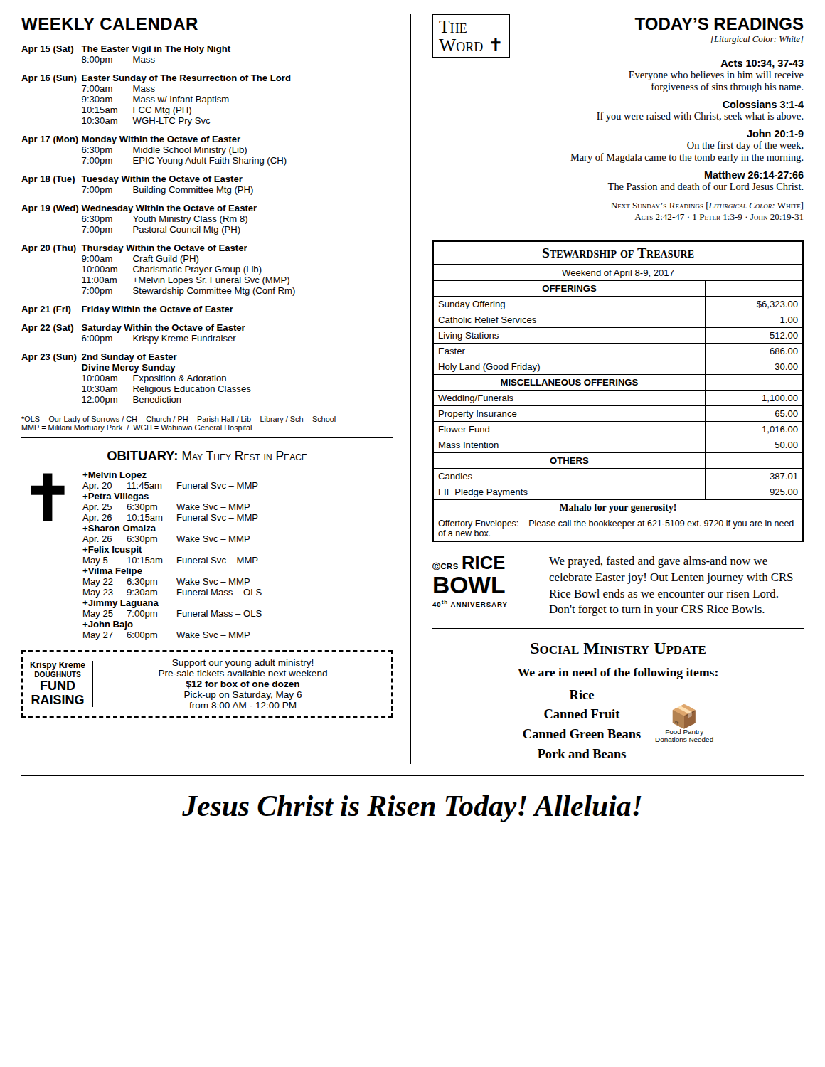WEEKLY CALENDAR
| Apr 15 (Sat) | The Easter Vigil in The Holy Night 8:00pm Mass |
| Apr 16 (Sun) | Easter Sunday of The Resurrection of The Lord 7:00am Mass 9:30am Mass w/ Infant Baptism 10:15am FCC Mtg (PH) 10:30am WGH-LTC Pry Svc |
| Apr 17 (Mon) | Monday Within the Octave of Easter 6:30pm Middle School Ministry (Lib) 7:00pm EPIC Young Adult Faith Sharing (CH) |
| Apr 18 (Tue) | Tuesday Within the Octave of Easter 7:00pm Building Committee Mtg (PH) |
| Apr 19 (Wed) | Wednesday Within the Octave of Easter 6:30pm Youth Ministry Class (Rm 8) 7:00pm Pastoral Council Mtg (PH) |
| Apr 20 (Thu) | Thursday Within the Octave of Easter 9:00am Craft Guild (PH) 10:00am Charismatic Prayer Group (Lib) 11:00am +Melvin Lopes Sr. Funeral Svc (MMP) 7:00pm Stewardship Committee Mtg (Conf Rm) |
| Apr 21 (Fri) | Friday Within the Octave of Easter |
| Apr 22 (Sat) | Saturday Within the Octave of Easter 6:00pm Krispy Kreme Fundraiser |
| Apr 23 (Sun) | 2nd Sunday of Easter Divine Mercy Sunday 10:00am Exposition & Adoration 10:30am Religious Education Classes 12:00pm Benediction |
*OLS = Our Lady of Sorrows / CH = Church / PH = Parish Hall / Lib = Library / Sch = School
MMP = Mililani Mortuary Park / WGH = Wahiawa General Hospital
OBITUARY: May They Rest in Peace
✝
+Melvin Lopez
Apr. 2011:45am Funeral Svc – MMP
+Petra Villegas
Apr. 256:30pm Wake Svc – MMP
Apr. 2610:15am Funeral Svc – MMP
+Sharon Omalza
Apr. 266:30pm Wake Svc – MMP
+Felix Icuspit
May 510:15am Funeral Svc – MMP
+Vilma Felipe
May 226:30pm Wake Svc – MMP
May 239:30am Funeral Mass – OLS
+Jimmy Laguana
May 257:00pm Funeral Mass – OLS
+John Bajo
May 276:00pm Wake Svc – MMP
Krispy Kreme
DOUGHNUTS FUND RAISING
Support our young adult ministry!
Pre-sale tickets available next weekend
$12 for box of one dozen
Pick-up on Saturday, May 6
from 8:00 AM - 12:00 PM
The
Word ✝
TODAY’S READINGS
[Liturgical Color: White]
Acts 10:34, 37-43
Everyone who believes in him will receive
forgiveness of sins through his name.
Colossians 3:1-4
If you were raised with Christ, seek what is above.
John 20:1-9
On the first day of the week,
Mary of Magdala came to the tomb early in the morning.
Matthew 26:14-27:66
The Passion and death of our Lord Jesus Christ.
Next Sunday’s Readings [Liturgical Color: White]
Acts 2:42-47 · 1 Peter 1:3-9 · John 20:19-31
Stewardship of Treasure
| Weekend of April 8-9, 2017 |
| OFFERINGS | |
| Sunday Offering | $6,323.00 |
| Catholic Relief Services | 1.00 |
| Living Stations | 512.00 |
| Easter | 686.00 |
| Holy Land (Good Friday) | 30.00 |
| MISCELLANEOUS OFFERINGS | |
| Wedding/Funerals | 1,100.00 |
| Property Insurance | 65.00 |
| Flower Fund | 1,016.00 |
| Mass Intention | 50.00 |
| OTHERS | |
| Candles | 387.01 |
| FIF Pledge Payments | 925.00 |
| Mahalo for your generosity! |
| Offertory Envelopes: Please call the bookkeeper at 621-5109 ext. 9720 if you are in need of a new box. |
ⒸCRS RICE
BOWL
40th ANNIVERSARY
We prayed, fasted and gave alms-and now we celebrate Easter joy! Out Lenten journey with CRS Rice Bowl ends as we encounter our risen Lord. Don't forget to turn in your CRS Rice Bowls.
Social Ministry Update
We are in need of the following items:
Rice
Canned Fruit
Canned Green Beans
Pork and Beans
📦
Food Pantry
Donations Needed
Jesus Christ is Risen Today! Alleluia!